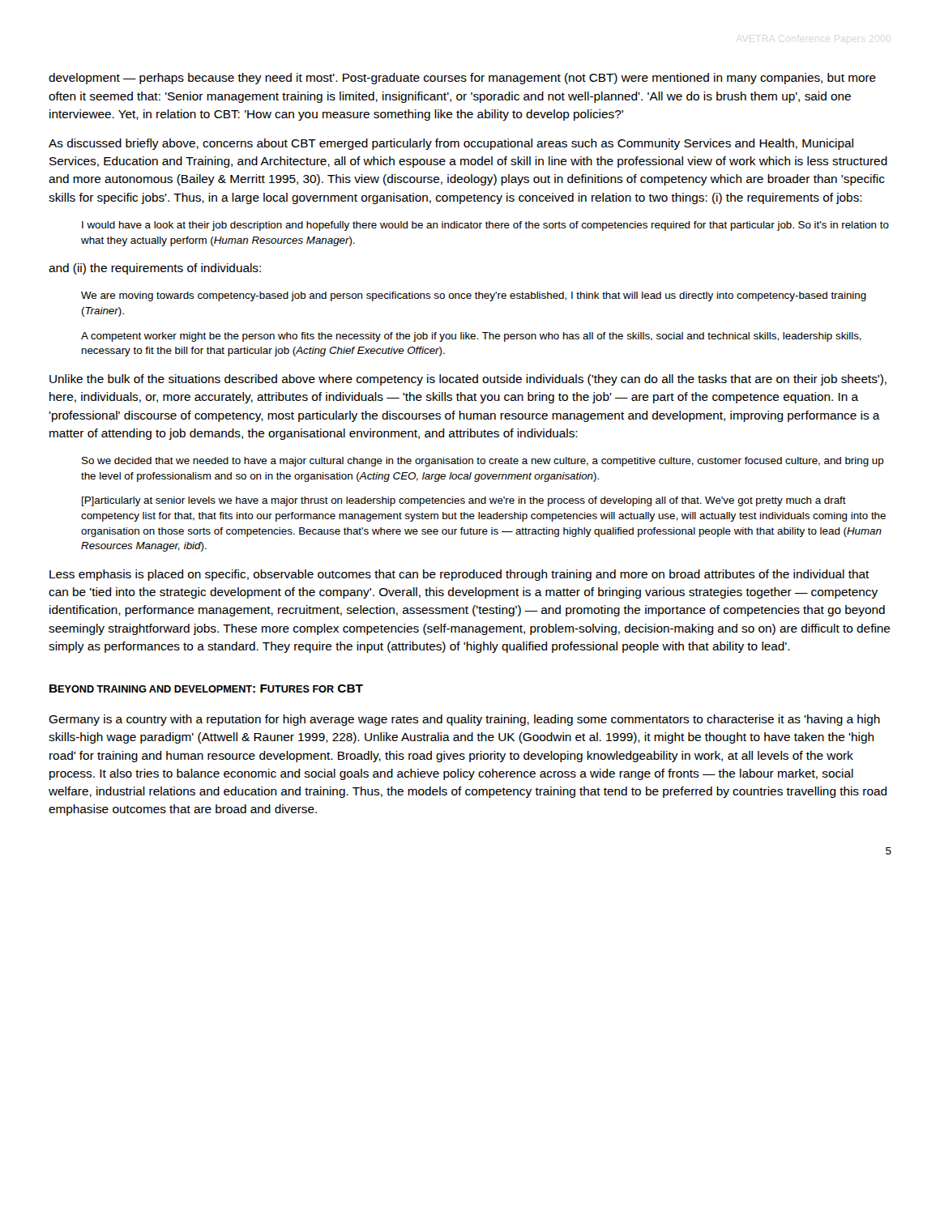AVETRA Conference Papers 2000
development — perhaps because they need it most'. Post-graduate courses for management (not CBT) were mentioned in many companies, but more often it seemed that: 'Senior management training is limited, insignificant', or 'sporadic and not well-planned'. 'All we do is brush them up', said one interviewee. Yet, in relation to CBT: 'How can you measure something like the ability to develop policies?'
As discussed briefly above, concerns about CBT emerged particularly from occupational areas such as Community Services and Health, Municipal Services, Education and Training, and Architecture, all of which espouse a model of skill in line with the professional view of work which is less structured and more autonomous (Bailey & Merritt 1995, 30). This view (discourse, ideology) plays out in definitions of competency which are broader than 'specific skills for specific jobs'. Thus, in a large local government organisation, competency is conceived in relation to two things: (i) the requirements of jobs:
I would have a look at their job description and hopefully there would be an indicator there of the sorts of competencies required for that particular job. So it's in relation to what they actually perform (Human Resources Manager).
and (ii) the requirements of individuals:
We are moving towards competency-based job and person specifications so once they're established, I think that will lead us directly into competency-based training (Trainer).
A competent worker might be the person who fits the necessity of the job if you like. The person who has all of the skills, social and technical skills, leadership skills, necessary to fit the bill for that particular job (Acting Chief Executive Officer).
Unlike the bulk of the situations described above where competency is located outside individuals ('they can do all the tasks that are on their job sheets'), here, individuals, or, more accurately, attributes of individuals — 'the skills that you can bring to the job' — are part of the competence equation. In a 'professional' discourse of competency, most particularly the discourses of human resource management and development, improving performance is a matter of attending to job demands, the organisational environment, and attributes of individuals:
So we decided that we needed to have a major cultural change in the organisation to create a new culture, a competitive culture, customer focused culture, and bring up the level of professionalism and so on in the organisation (Acting CEO, large local government organisation).
[P]articularly at senior levels we have a major thrust on leadership competencies and we're in the process of developing all of that. We've got pretty much a draft competency list for that, that fits into our performance management system but the leadership competencies will actually use, will actually test individuals coming into the organisation on those sorts of competencies. Because that's where we see our future is — attracting highly qualified professional people with that ability to lead (Human Resources Manager, ibid).
Less emphasis is placed on specific, observable outcomes that can be reproduced through training and more on broad attributes of the individual that can be 'tied into the strategic development of the company'. Overall, this development is a matter of bringing various strategies together — competency identification, performance management, recruitment, selection, assessment ('testing') — and promoting the importance of competencies that go beyond seemingly straightforward jobs. These more complex competencies (self-management, problem-solving, decision-making and so on) are difficult to define simply as performances to a standard. They require the input (attributes) of 'highly qualified professional people with that ability to lead'.
BEYOND TRAINING AND DEVELOPMENT: FUTURES FOR CBT
Germany is a country with a reputation for high average wage rates and quality training, leading some commentators to characterise it as 'having a high skills-high wage paradigm' (Attwell & Rauner 1999, 228). Unlike Australia and the UK (Goodwin et al. 1999), it might be thought to have taken the 'high road' for training and human resource development. Broadly, this road gives priority to developing knowledgeability in work, at all levels of the work process. It also tries to balance economic and social goals and achieve policy coherence across a wide range of fronts — the labour market, social welfare, industrial relations and education and training. Thus, the models of competency training that tend to be preferred by countries travelling this road emphasise outcomes that are broad and diverse.
5